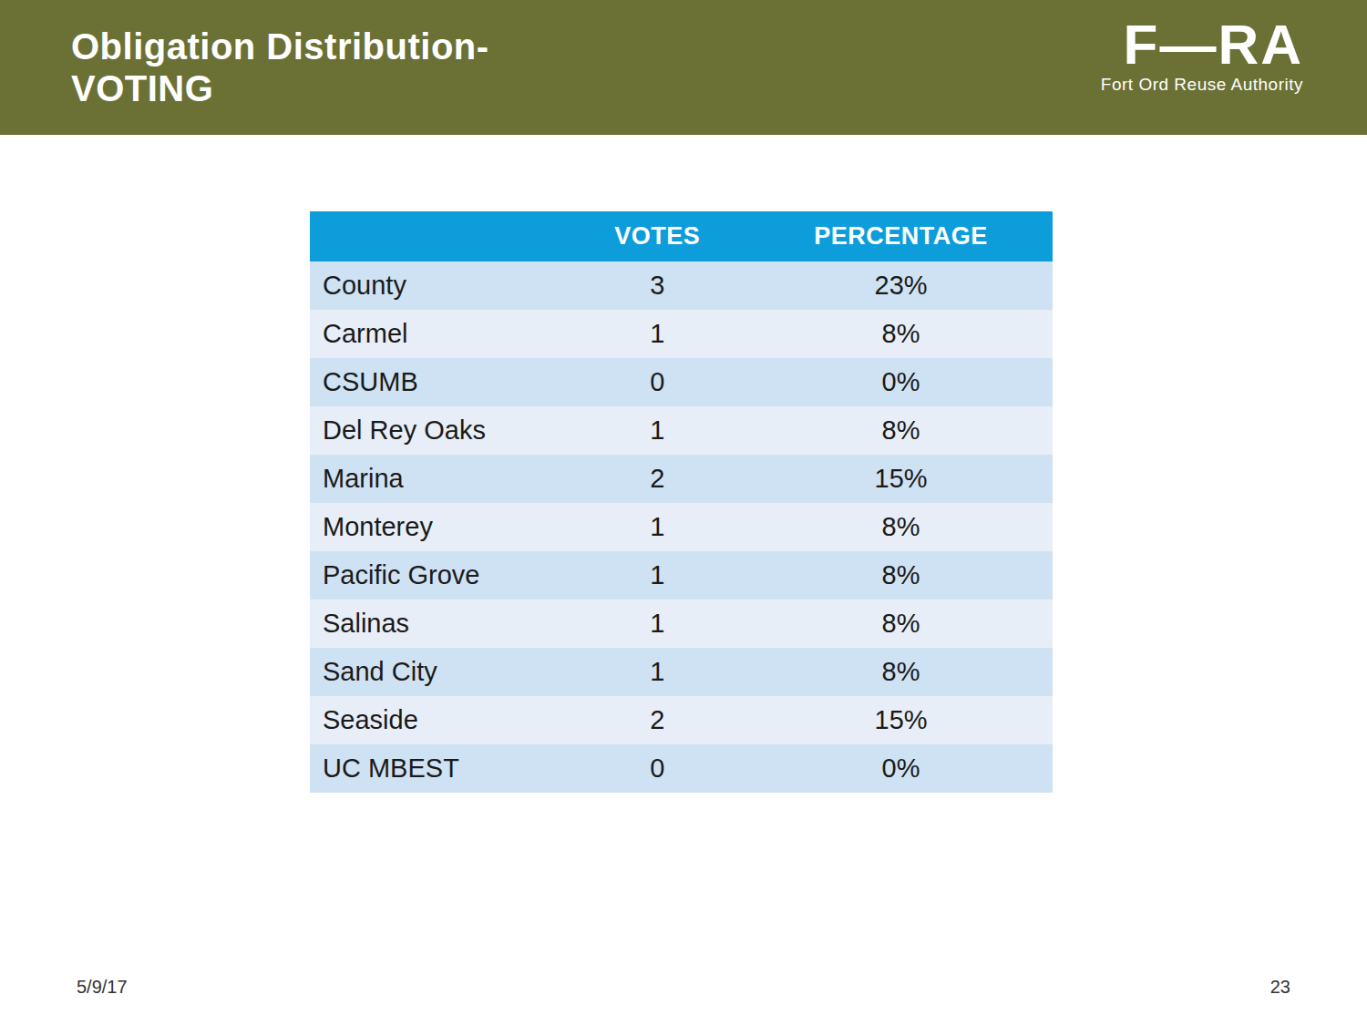Obligation Distribution-
VOTING
F—RA
Fort Ord Reuse Authority
| | VOTES | PERCENTAGE |
| --- | --- | --- |
| County | 3 | 23% |
| Carmel | 1 | 8% |
| CSUMB | 0 | 0% |
| Del Rey Oaks | 1 | 8% |
| Marina | 2 | 15% |
| Monterey | 1 | 8% |
| Pacific Grove | 1 | 8% |
| Salinas | 1 | 8% |
| Sand City | 1 | 8% |
| Seaside | 2 | 15% |
| UC MBEST | 0 | 0% |
5/9/17
23